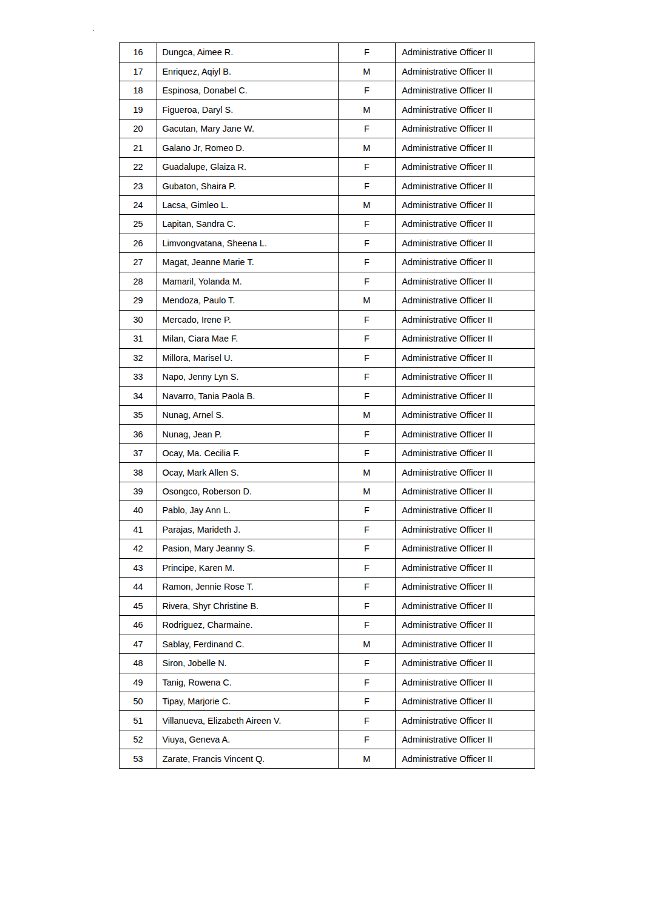.
| 16 | Dungca, Aimee R. | F | Administrative Officer II |
| 17 | Enriquez, Aqiyl B. | M | Administrative Officer II |
| 18 | Espinosa, Donabel C. | F | Administrative Officer II |
| 19 | Figueroa, Daryl S. | M | Administrative Officer II |
| 20 | Gacutan, Mary Jane W. | F | Administrative Officer II |
| 21 | Galano Jr, Romeo D. | M | Administrative Officer II |
| 22 | Guadalupe, Glaiza R. | F | Administrative Officer II |
| 23 | Gubaton, Shaira P. | F | Administrative Officer II |
| 24 | Lacsa, Gimleo L. | M | Administrative Officer II |
| 25 | Lapitan, Sandra C. | F | Administrative Officer II |
| 26 | Limvongvatana, Sheena L. | F | Administrative Officer II |
| 27 | Magat, Jeanne Marie T. | F | Administrative Officer II |
| 28 | Mamaril, Yolanda M. | F | Administrative Officer II |
| 29 | Mendoza, Paulo T. | M | Administrative Officer II |
| 30 | Mercado, Irene P. | F | Administrative Officer II |
| 31 | Milan, Ciara Mae F. | F | Administrative Officer II |
| 32 | Millora, Marisel U. | F | Administrative Officer II |
| 33 | Napo, Jenny Lyn S. | F | Administrative Officer II |
| 34 | Navarro, Tania Paola B. | F | Administrative Officer II |
| 35 | Nunag, Arnel S. | M | Administrative Officer II |
| 36 | Nunag, Jean P. | F | Administrative Officer II |
| 37 | Ocay, Ma. Cecilia F. | F | Administrative Officer II |
| 38 | Ocay, Mark Allen S. | M | Administrative Officer II |
| 39 | Osongco, Roberson D. | M | Administrative Officer II |
| 40 | Pablo, Jay Ann L. | F | Administrative Officer II |
| 41 | Parajas, Marideth J. | F | Administrative Officer II |
| 42 | Pasion, Mary Jeanny S. | F | Administrative Officer II |
| 43 | Principe, Karen M. | F | Administrative Officer II |
| 44 | Ramon, Jennie Rose T. | F | Administrative Officer II |
| 45 | Rivera, Shyr Christine B. | F | Administrative Officer II |
| 46 | Rodriguez, Charmaine. | F | Administrative Officer II |
| 47 | Sablay, Ferdinand C. | M | Administrative Officer II |
| 48 | Siron, Jobelle N. | F | Administrative Officer II |
| 49 | Tanig, Rowena C. | F | Administrative Officer II |
| 50 | Tipay, Marjorie C. | F | Administrative Officer II |
| 51 | Villanueva, Elizabeth Aireen V. | F | Administrative Officer II |
| 52 | Viuya, Geneva A. | F | Administrative Officer II |
| 53 | Zarate, Francis Vincent Q. | M | Administrative Officer II |